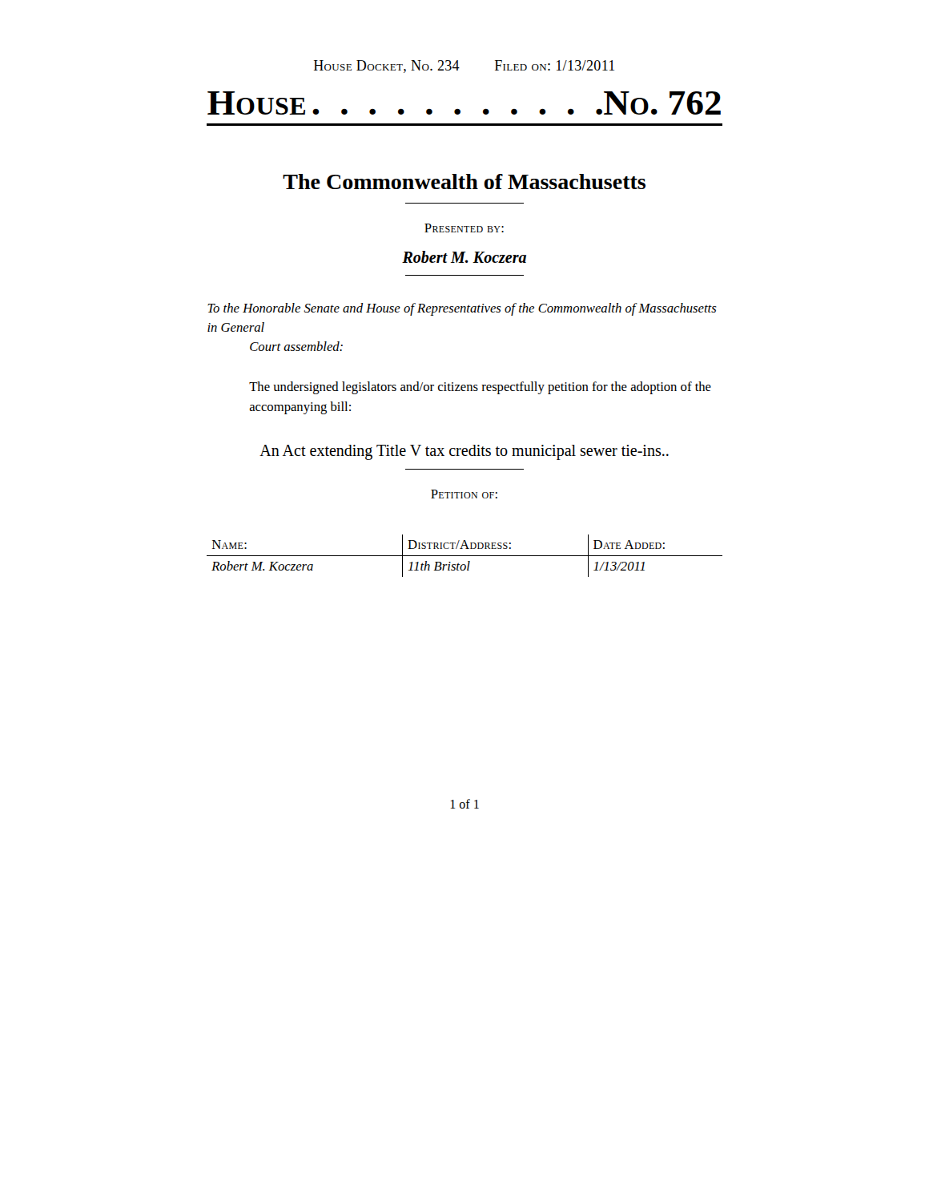House Docket, No. 234 Filed on: 1/13/2011
House . . . . . . . . . . . . . . . . No. 762
The Commonwealth of Massachusetts
Presented by:
Robert M. Koczera
To the Honorable Senate and House of Representatives of the Commonwealth of Massachusetts in General Court assembled:
The undersigned legislators and/or citizens respectfully petition for the adoption of the accompanying bill:
An Act extending Title V tax credits to municipal sewer tie-ins..
Petition of:
| Name: | District/Address: | Date Added: |
| --- | --- | --- |
| Robert M. Koczera | 11th Bristol | 1/13/2011 |
1 of 1